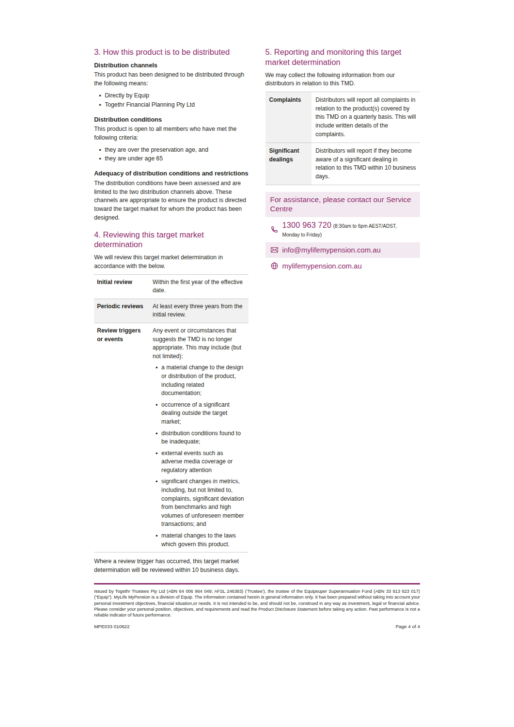3. How this product is to be distributed
Distribution channels
This product has been designed to be distributed through the following means:
Directly by Equip
Togethr Financial Planning Pty Ltd
Distribution conditions
This product is open to all members who have met the following criteria:
they are over the preservation age, and
they are under age 65
Adequacy of distribution conditions and restrictions
The distribution conditions have been assessed and are limited to the two distribution channels above. These channels are appropriate to ensure the product is directed toward the target market for whom the product has been designed.
4. Reviewing this target market determination
We will review this target market determination in accordance with the below.
| Initial review | Within the first year of the effective date. |
| Periodic reviews | At least every three years from the initial review. |
| Review triggers or events | Any event or circumstances that suggests the TMD is no longer appropriate. This may include (but not limited): a material change to the design or distribution of the product, including related documentation; occurrence of a significant dealing outside the target market; distribution conditions found to be inadequate; external events such as adverse media coverage or regulatory attention significant changes in metrics, including, but not limited to, complaints, significant deviation from benchmarks and high volumes of unforeseen member transactions; and material changes to the laws which govern this product. |
Where a review trigger has occurred, this target market determination will be reviewed within 10 business days.
5. Reporting and monitoring this target market determination
We may collect the following information from our distributors in relation to this TMD.
| Complaints | Distributors will report all complaints in relation to the product(s) covered by this TMD on a quarterly basis. This will include written details of the complaints. |
| Significant dealings | Distributors will report if they become aware of a significant dealing in relation to this TMD within 10 business days. |
For assistance, please contact our Service Centre
1300 963 720 (8:30am to 6pm AEST/ADST, Monday to Friday)
info@mylifemypension.com.au
mylifemypension.com.au
Issued by Togethr Trustees Pty Ltd (ABN 64 006 964 049; AFSL 246383) (‘Trustee’), the trustee of the Equipsuper Superannuation Fund (ABN 33 813 823 017) (“Equip”). MyLife MyPension is a division of Equip. The information contained herein is general information only. It has been prepared without taking into account your personal investment objectives, financial situation,or needs. It is not intended to be, and should not be, construed in any way as investment, legal or financial advice. Please consider your personal position, objectives, and requirements and read the Product Disclosure Statement before taking any action. Past performance is not a reliable indicator of future performance.
MPE033 010622 Page 4 of 4